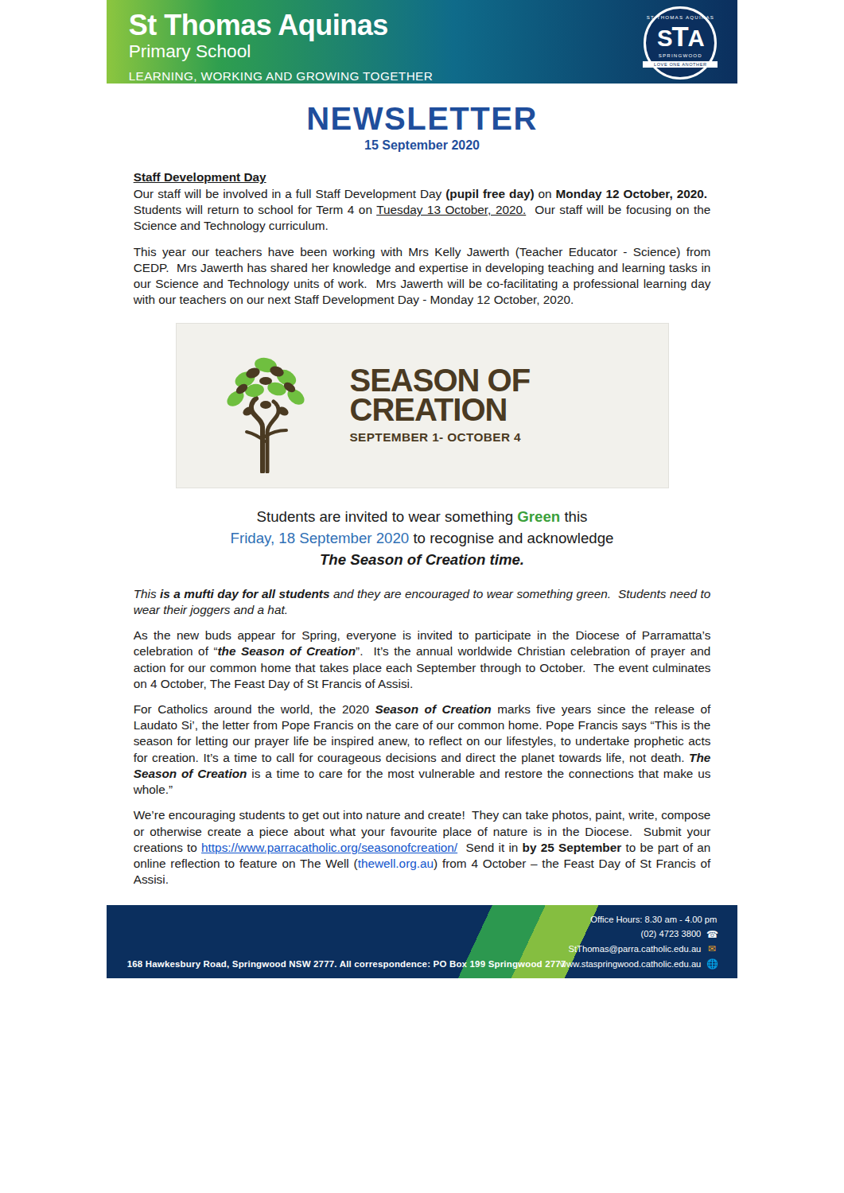St Thomas Aquinas
Primary School
LEARNING, WORKING AND GROWING TOGETHER
ST THOMAS AQUINAS
STA
SPRINGWOOD
LOVE ONE ANOTHER
NEWSLETTER
15 September 2020
Staff Development Day
Our staff will be involved in a full Staff Development Day (pupil free day) on Monday 12 October, 2020. Students will return to school for Term 4 on Tuesday 13 October, 2020. Our staff will be focusing on the Science and Technology curriculum.
This year our teachers have been working with Mrs Kelly Jawerth (Teacher Educator - Science) from CEDP. Mrs Jawerth has shared her knowledge and expertise in developing teaching and learning tasks in our Science and Technology units of work. Mrs Jawerth will be co-facilitating a professional learning day with our teachers on our next Staff Development Day - Monday 12 October, 2020.
SEASON OF
CREATION
SEPTEMBER 1- OCTOBER 4
Students are invited to wear something Green this
Friday, 18 September 2020 to recognise and acknowledge
The Season of Creation time.
This is a mufti day for all students and they are encouraged to wear something green. Students need to wear their joggers and a hat.
As the new buds appear for Spring, everyone is invited to participate in the Diocese of Parramatta’s celebration of “the Season of Creation”. It’s the annual worldwide Christian celebration of prayer and action for our common home that takes place each September through to October. The event culminates on 4 October, The Feast Day of St Francis of Assisi.
For Catholics around the world, the 2020 Season of Creation marks five years since the release of Laudato Si’, the letter from Pope Francis on the care of our common home. Pope Francis says “This is the season for letting our prayer life be inspired anew, to reflect on our lifestyles, to undertake prophetic acts for creation. It’s a time to call for courageous decisions and direct the planet towards life, not death. The Season of Creation is a time to care for the most vulnerable and restore the connections that make us whole.”
We’re encouraging students to get out into nature and create! They can take photos, paint, write, compose or otherwise create a piece about what your favourite place of nature is in the Diocese. Submit your creations to https://www.parracatholic.org/seasonofcreation/ Send it in by 25 September to be part of an online reflection to feature on The Well (thewell.org.au) from 4 October – the Feast Day of St Francis of Assisi.
168 Hawkesbury Road, Springwood NSW 2777. All correspondence: PO Box 199 Springwood 2777
Office Hours: 8.30 am - 4.00 pm
(02) 4723 3800☎
StThomas@parra.catholic.edu.au✉
www.staspringwood.catholic.edu.au🌐